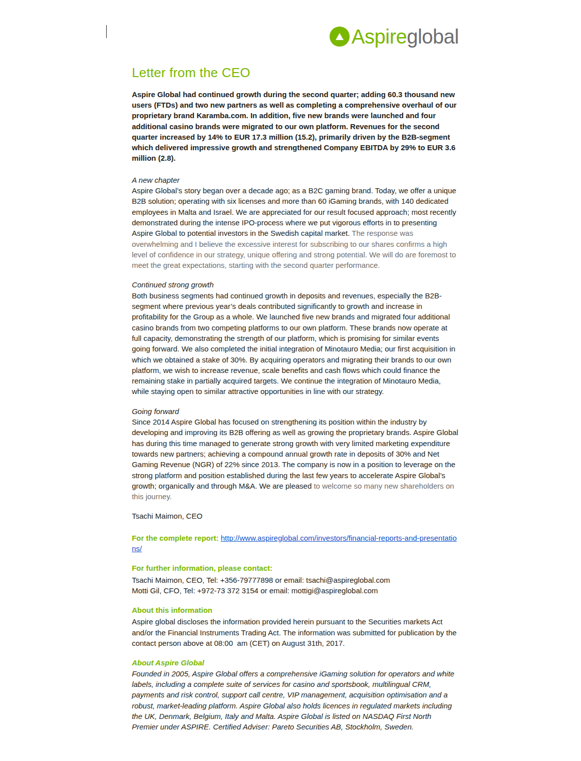Aspire global
Letter from the CEO
Aspire Global had continued growth during the second quarter; adding 60.3 thousand new users (FTDs) and two new partners as well as completing a comprehensive overhaul of our proprietary brand Karamba.com. In addition, five new brands were launched and four additional casino brands were migrated to our own platform. Revenues for the second quarter increased by 14% to EUR 17.3 million (15.2), primarily driven by the B2B-segment which delivered impressive growth and strengthened Company EBITDA by 29% to EUR 3.6 million (2.8).
A new chapter
Aspire Global’s story began over a decade ago; as a B2C gaming brand. Today, we offer a unique B2B solution; operating with six licenses and more than 60 iGaming brands, with 140 dedicated employees in Malta and Israel. We are appreciated for our result focused approach; most recently demonstrated during the intense IPO-process where we put vigorous efforts in to presenting Aspire Global to potential investors in the Swedish capital market. The response was overwhelming and I believe the excessive interest for subscribing to our shares confirms a high level of confidence in our strategy, unique offering and strong potential. We will do are foremost to meet the great expectations, starting with the second quarter performance.
Continued strong growth
Both business segments had continued growth in deposits and revenues, especially the B2B-segment where previous year’s deals contributed significantly to growth and increase in profitability for the Group as a whole. We launched five new brands and migrated four additional casino brands from two competing platforms to our own platform. These brands now operate at full capacity, demonstrating the strength of our platform, which is promising for similar events going forward. We also completed the initial integration of Minotauro Media; our first acquisition in which we obtained a stake of 30%. By acquiring operators and migrating their brands to our own platform, we wish to increase revenue, scale benefits and cash flows which could finance the remaining stake in partially acquired targets. We continue the integration of Minotauro Media, while staying open to similar attractive opportunities in line with our strategy.
Going forward
Since 2014 Aspire Global has focused on strengthening its position within the industry by developing and improving its B2B offering as well as growing the proprietary brands. Aspire Global has during this time managed to generate strong growth with very limited marketing expenditure towards new partners; achieving a compound annual growth rate in deposits of 30% and Net Gaming Revenue (NGR) of 22% since 2013. The company is now in a position to leverage on the strong platform and position established during the last few years to accelerate Aspire Global’s growth; organically and through M&A. We are pleased to welcome so many new shareholders on this journey.
Tsachi Maimon, CEO
For the complete report: http://www.aspireglobal.com/investors/financial-reports-and-presentations/
For further information, please contact:
Tsachi Maimon, CEO, Tel: +356-79777898 or email: tsachi@aspireglobal.com
Motti Gil, CFO, Tel: +972-73 372 3154 or email: mottigi@aspireglobal.com
About this information
Aspire global discloses the information provided herein pursuant to the Securities markets Act and/or the Financial Instruments Trading Act. The information was submitted for publication by the contact person above at 08:00 am (CET) on August 31th, 2017.
About Aspire Global
Founded in 2005, Aspire Global offers a comprehensive iGaming solution for operators and white labels, including a complete suite of services for casino and sportsbook, multilingual CRM, payments and risk control, support call centre, VIP management, acquisition optimisation and a robust, market-leading platform. Aspire Global also holds licences in regulated markets including the UK, Denmark, Belgium, Italy and Malta. Aspire Global is listed on NASDAQ First North Premier under ASPIRE. Certified Adviser: Pareto Securities AB, Stockholm, Sweden.